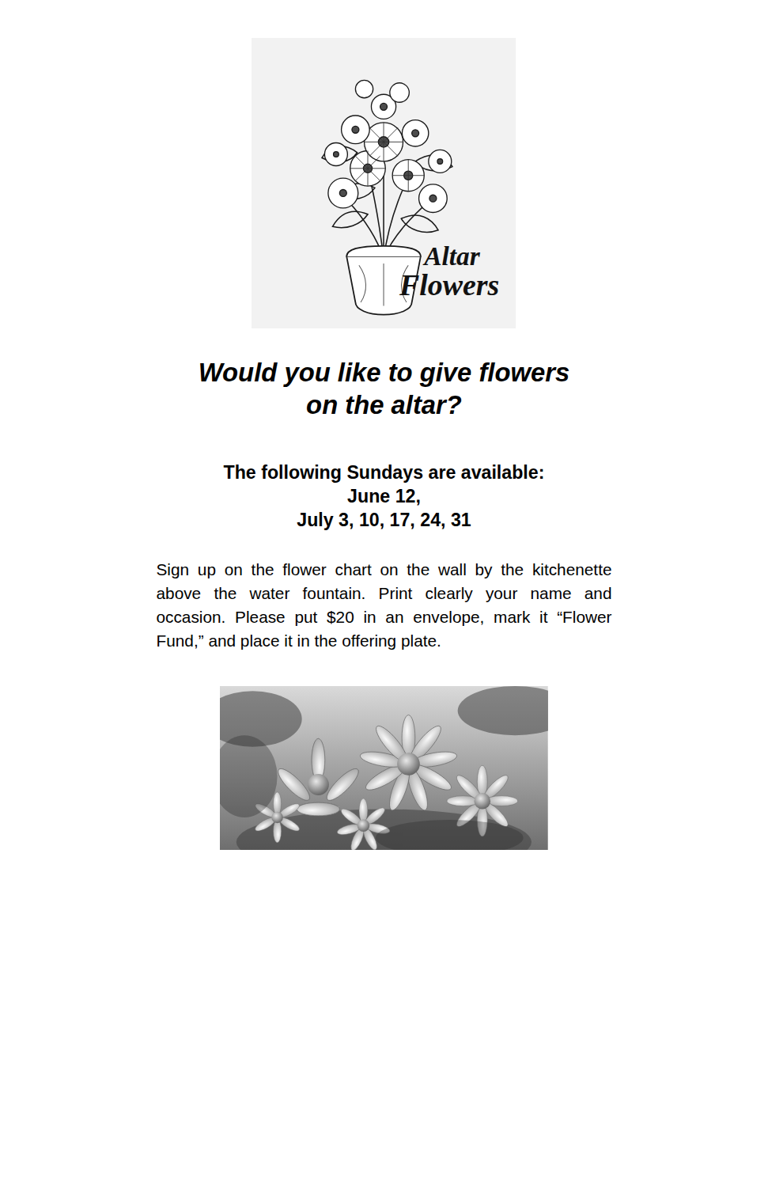Altar Flowers
Would you like to give flowers
on the altar?
The following Sundays are available:
June 12,
July 3, 10, 17, 24, 31
Sign up on the flower chart on the wall by the kitchenette above the water fountain. Print clearly your name and occasion. Please put $20 in an envelope, mark it “Flower Fund,” and place it in the offering plate.